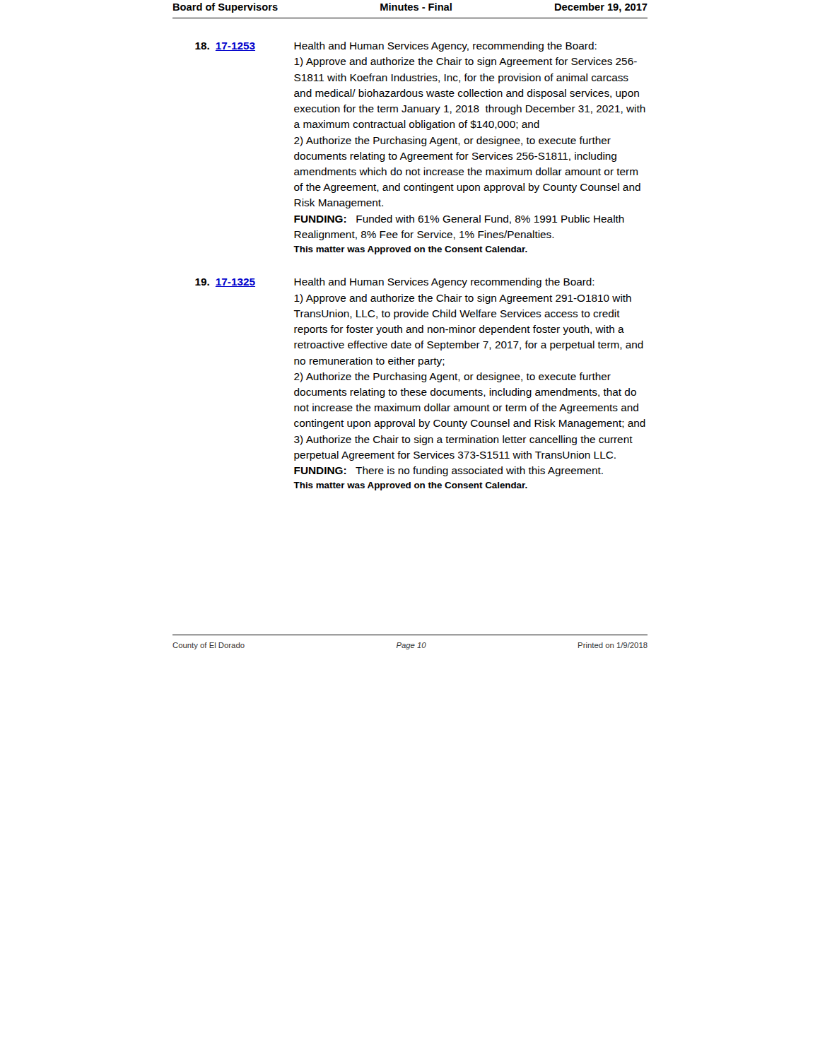Board of Supervisors
Minutes - Final
December 19, 2017
18.
17-1253
Health and Human Services Agency, recommending the Board:
1) Approve and authorize the Chair to sign Agreement for Services 256-S1811 with Koefran Industries, Inc, for the provision of animal carcass and medical/ biohazardous waste collection and disposal services, upon execution for the term January 1, 2018 through December 31, 2021, with a maximum contractual obligation of $140,000; and
2) Authorize the Purchasing Agent, or designee, to execute further documents relating to Agreement for Services 256-S1811, including amendments which do not increase the maximum dollar amount or term of the Agreement, and contingent upon approval by County Counsel and Risk Management.
FUNDING: Funded with 61% General Fund, 8% 1991 Public Health Realignment, 8% Fee for Service, 1% Fines/Penalties.
This matter was Approved on the Consent Calendar.
19.
17-1325
Health and Human Services Agency recommending the Board:
1) Approve and authorize the Chair to sign Agreement 291-O1810 with TransUnion, LLC, to provide Child Welfare Services access to credit reports for foster youth and non-minor dependent foster youth, with a retroactive effective date of September 7, 2017, for a perpetual term, and no remuneration to either party;
2) Authorize the Purchasing Agent, or designee, to execute further documents relating to these documents, including amendments, that do not increase the maximum dollar amount or term of the Agreements and contingent upon approval by County Counsel and Risk Management; and
3) Authorize the Chair to sign a termination letter cancelling the current perpetual Agreement for Services 373-S1511 with TransUnion LLC.
FUNDING: There is no funding associated with this Agreement.
This matter was Approved on the Consent Calendar.
County of El Dorado
Page 10
Printed on 1/9/2018